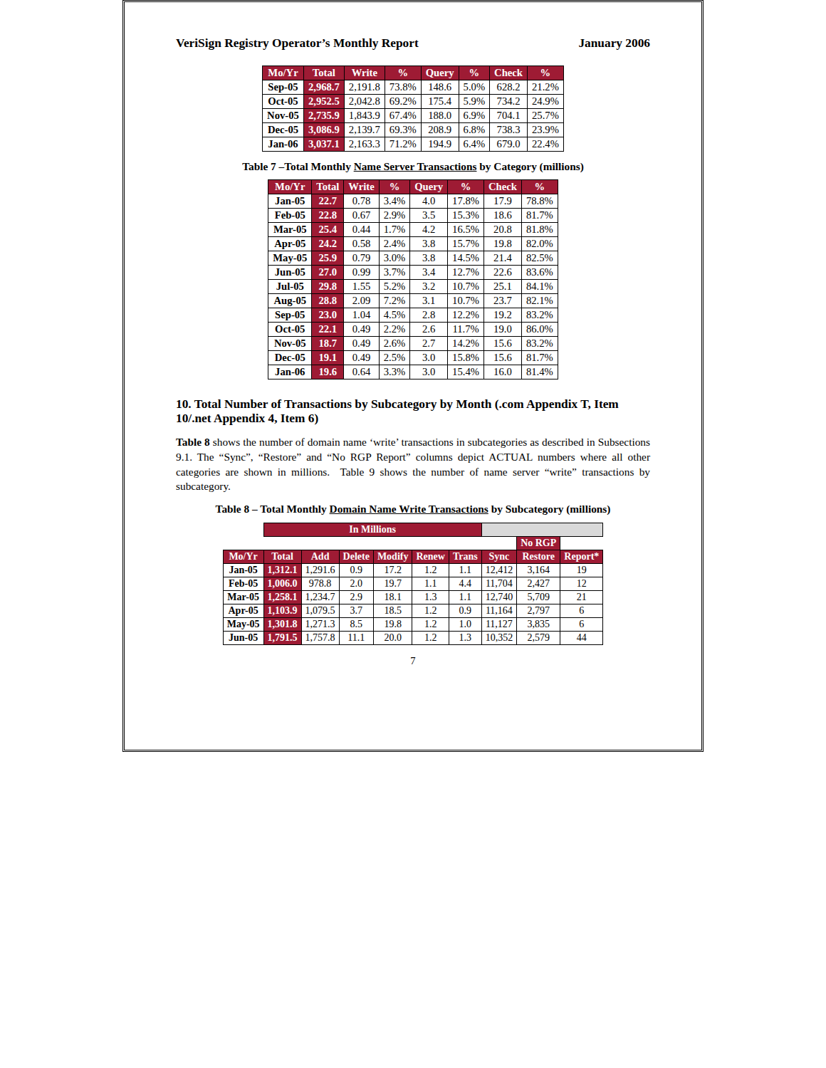VeriSign Registry Operator’s Monthly Report January 2006
| Mo/Yr | Total | Write | % | Query | % | Check | % |
| --- | --- | --- | --- | --- | --- | --- | --- |
| Sep-05 | 2,968.7 | 2,191.8 | 73.8% | 148.6 | 5.0% | 628.2 | 21.2% |
| Oct-05 | 2,952.5 | 2,042.8 | 69.2% | 175.4 | 5.9% | 734.2 | 24.9% |
| Nov-05 | 2,735.9 | 1,843.9 | 67.4% | 188.0 | 6.9% | 704.1 | 25.7% |
| Dec-05 | 3,086.9 | 2,139.7 | 69.3% | 208.9 | 6.8% | 738.3 | 23.9% |
| Jan-06 | 3,037.1 | 2,163.3 | 71.2% | 194.9 | 6.4% | 679.0 | 22.4% |
Table 7 –Total Monthly Name Server Transactions by Category (millions)
| Mo/Yr | Total | Write | % | Query | % | Check | % |
| --- | --- | --- | --- | --- | --- | --- | --- |
| Jan-05 | 22.7 | 0.78 | 3.4% | 4.0 | 17.8% | 17.9 | 78.8% |
| Feb-05 | 22.8 | 0.67 | 2.9% | 3.5 | 15.3% | 18.6 | 81.7% |
| Mar-05 | 25.4 | 0.44 | 1.7% | 4.2 | 16.5% | 20.8 | 81.8% |
| Apr-05 | 24.2 | 0.58 | 2.4% | 3.8 | 15.7% | 19.8 | 82.0% |
| May-05 | 25.9 | 0.79 | 3.0% | 3.8 | 14.5% | 21.4 | 82.5% |
| Jun-05 | 27.0 | 0.99 | 3.7% | 3.4 | 12.7% | 22.6 | 83.6% |
| Jul-05 | 29.8 | 1.55 | 5.2% | 3.2 | 10.7% | 25.1 | 84.1% |
| Aug-05 | 28.8 | 2.09 | 7.2% | 3.1 | 10.7% | 23.7 | 82.1% |
| Sep-05 | 23.0 | 1.04 | 4.5% | 2.8 | 12.2% | 19.2 | 83.2% |
| Oct-05 | 22.1 | 0.49 | 2.2% | 2.6 | 11.7% | 19.0 | 86.0% |
| Nov-05 | 18.7 | 0.49 | 2.6% | 2.7 | 14.2% | 15.6 | 83.2% |
| Dec-05 | 19.1 | 0.49 | 2.5% | 3.0 | 15.8% | 15.6 | 81.7% |
| Jan-06 | 19.6 | 0.64 | 3.3% | 3.0 | 15.4% | 16.0 | 81.4% |
10. Total Number of Transactions by Subcategory by Month (.com Appendix T, Item 10/.net Appendix 4, Item 6)
Table 8 shows the number of domain name ‘write’ transactions in subcategories as described in Subsections 9.1. The “Sync”, “Restore” and “No RGP Report” columns depict ACTUAL numbers where all other categories are shown in millions. Table 9 shows the number of name server “write” transactions by subcategory.
Table 8 – Total Monthly Domain Name Write Transactions by Subcategory (millions)
| | In Millions | |
| --- | --- | --- |
| | | | | | | | | No RGP |
| Mo/Yr | Total | Add | Delete | Modify | Renew | Trans | Sync | Restore | Report* |
| Jan-05 | 1,312.1 | 1,291.6 | 0.9 | 17.2 | 1.2 | 1.1 | 12,412 | 3,164 | 19 |
| Feb-05 | 1,006.0 | 978.8 | 2.0 | 19.7 | 1.1 | 4.4 | 11,704 | 2,427 | 12 |
| Mar-05 | 1,258.1 | 1,234.7 | 2.9 | 18.1 | 1.3 | 1.1 | 12,740 | 5,709 | 21 |
| Apr-05 | 1,103.9 | 1,079.5 | 3.7 | 18.5 | 1.2 | 0.9 | 11,164 | 2,797 | 6 |
| May-05 | 1,301.8 | 1,271.3 | 8.5 | 19.8 | 1.2 | 1.0 | 11,127 | 3,835 | 6 |
| Jun-05 | 1,791.5 | 1,757.8 | 11.1 | 20.0 | 1.2 | 1.3 | 10,352 | 2,579 | 44 |
7